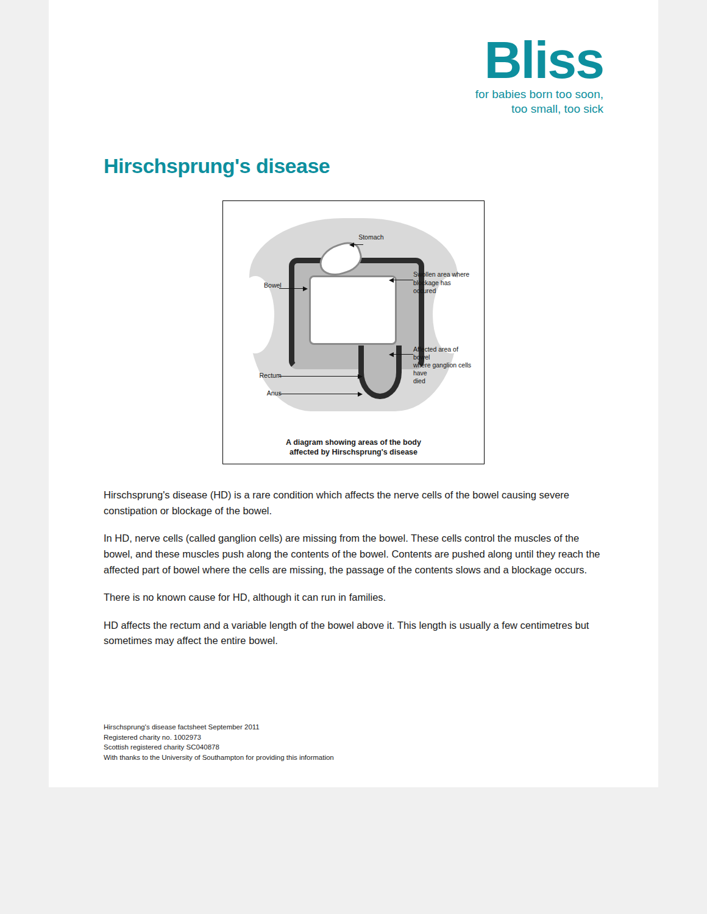Bliss
for babies born too soon,
too small, too sick
Hirschsprung's disease
Stomach Bowel Rectum Anus Swollen area where
blockage has
occured Affected area of bowel
where ganglion cells have
died
A diagram showing areas of the body
affected by Hirschsprung's disease
Hirschsprung's disease (HD) is a rare condition which affects the nerve cells of the bowel causing severe constipation or blockage of the bowel.
In HD, nerve cells (called ganglion cells) are missing from the bowel. These cells control the muscles of the bowel, and these muscles push along the contents of the bowel. Contents are pushed along until they reach the affected part of bowel where the cells are missing, the passage of the contents slows and a blockage occurs.
There is no known cause for HD, although it can run in families.
HD affects the rectum and a variable length of the bowel above it. This length is usually a few centimetres but sometimes may affect the entire bowel.
Hirschsprung's disease factsheet September 2011
Registered charity no. 1002973
Scottish registered charity SC040878
With thanks to the University of Southampton for providing this information